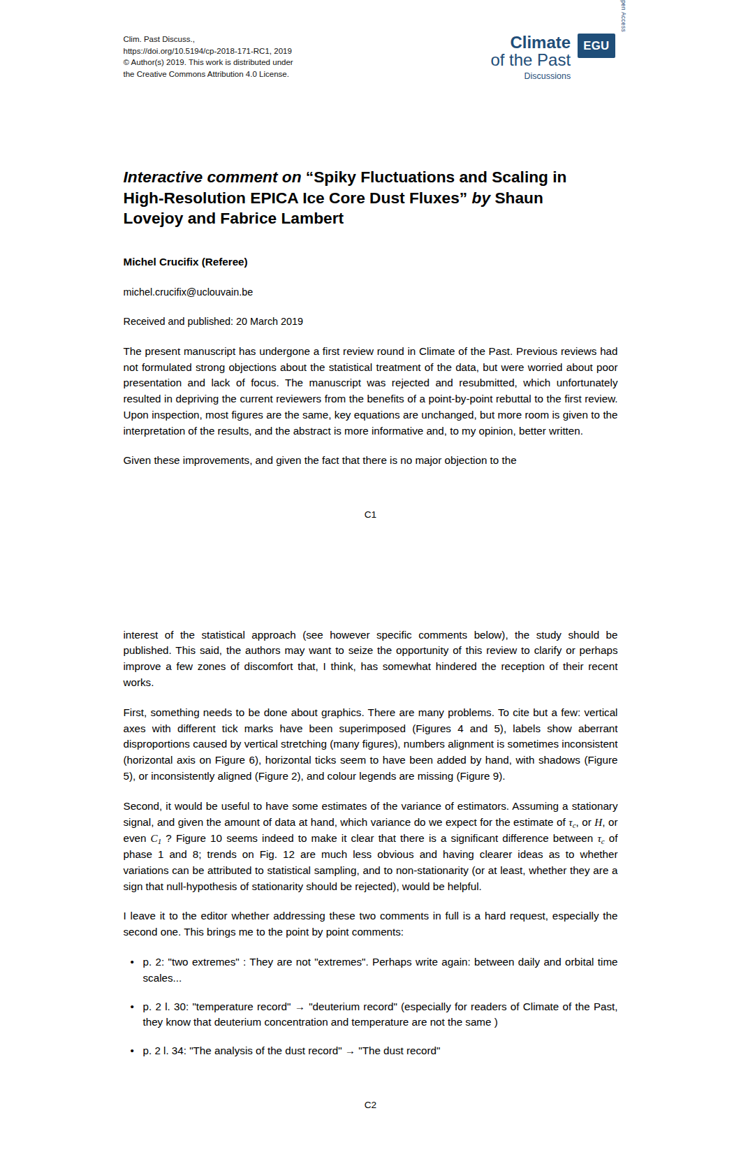Clim. Past Discuss.,
https://doi.org/10.5194/cp-2018-171-RC1, 2019
© Author(s) 2019. This work is distributed under
the Creative Commons Attribution 4.0 License.
Open Access
Climate
of the Past
Discussions
EGU
Interactive comment on “Spiky Fluctuations and Scaling in High-Resolution EPICA Ice Core Dust Fluxes” by Shaun Lovejoy and Fabrice Lambert
Michel Crucifix (Referee)
michel.crucifix@uclouvain.be
Received and published: 20 March 2019
The present manuscript has undergone a first review round in Climate of the Past. Previous reviews had not formulated strong objections about the statistical treatment of the data, but were worried about poor presentation and lack of focus. The manuscript was rejected and resubmitted, which unfortunately resulted in depriving the current reviewers from the benefits of a point-by-point rebuttal to the first review. Upon inspection, most figures are the same, key equations are unchanged, but more room is given to the interpretation of the results, and the abstract is more informative and, to my opinion, better written.
Given these improvements, and given the fact that there is no major objection to the
C1
interest of the statistical approach (see however specific comments below), the study should be published. This said, the authors may want to seize the opportunity of this review to clarify or perhaps improve a few zones of discomfort that, I think, has somewhat hindered the reception of their recent works.
First, something needs to be done about graphics. There are many problems. To cite but a few: vertical axes with different tick marks have been superimposed (Figures 4 and 5), labels show aberrant disproportions caused by vertical stretching (many figures), numbers alignment is sometimes inconsistent (horizontal axis on Figure 6), horizontal ticks seem to have been added by hand, with shadows (Figure 5), or inconsistently aligned (Figure 2), and colour legends are missing (Figure 9).
Second, it would be useful to have some estimates of the variance of estimators. Assuming a stationary signal, and given the amount of data at hand, which variance do we expect for the estimate of τc, or H, or even C1 ? Figure 10 seems indeed to make it clear that there is a significant difference between τc of phase 1 and 8; trends on Fig. 12 are much less obvious and having clearer ideas as to whether variations can be attributed to statistical sampling, and to non-stationarity (or at least, whether they are a sign that null-hypothesis of stationarity should be rejected), would be helpful.
I leave it to the editor whether addressing these two comments in full is a hard request, especially the second one. This brings me to the point by point comments:
p. 2: "two extremes" : They are not "extremes". Perhaps write again: between daily and orbital time scales...
p. 2 l. 30: "temperature record" → "deuterium record" (especially for readers of Climate of the Past, they know that deuterium concentration and temperature are not the same )
p. 2 l. 34: "The analysis of the dust record" → "The dust record"
C2